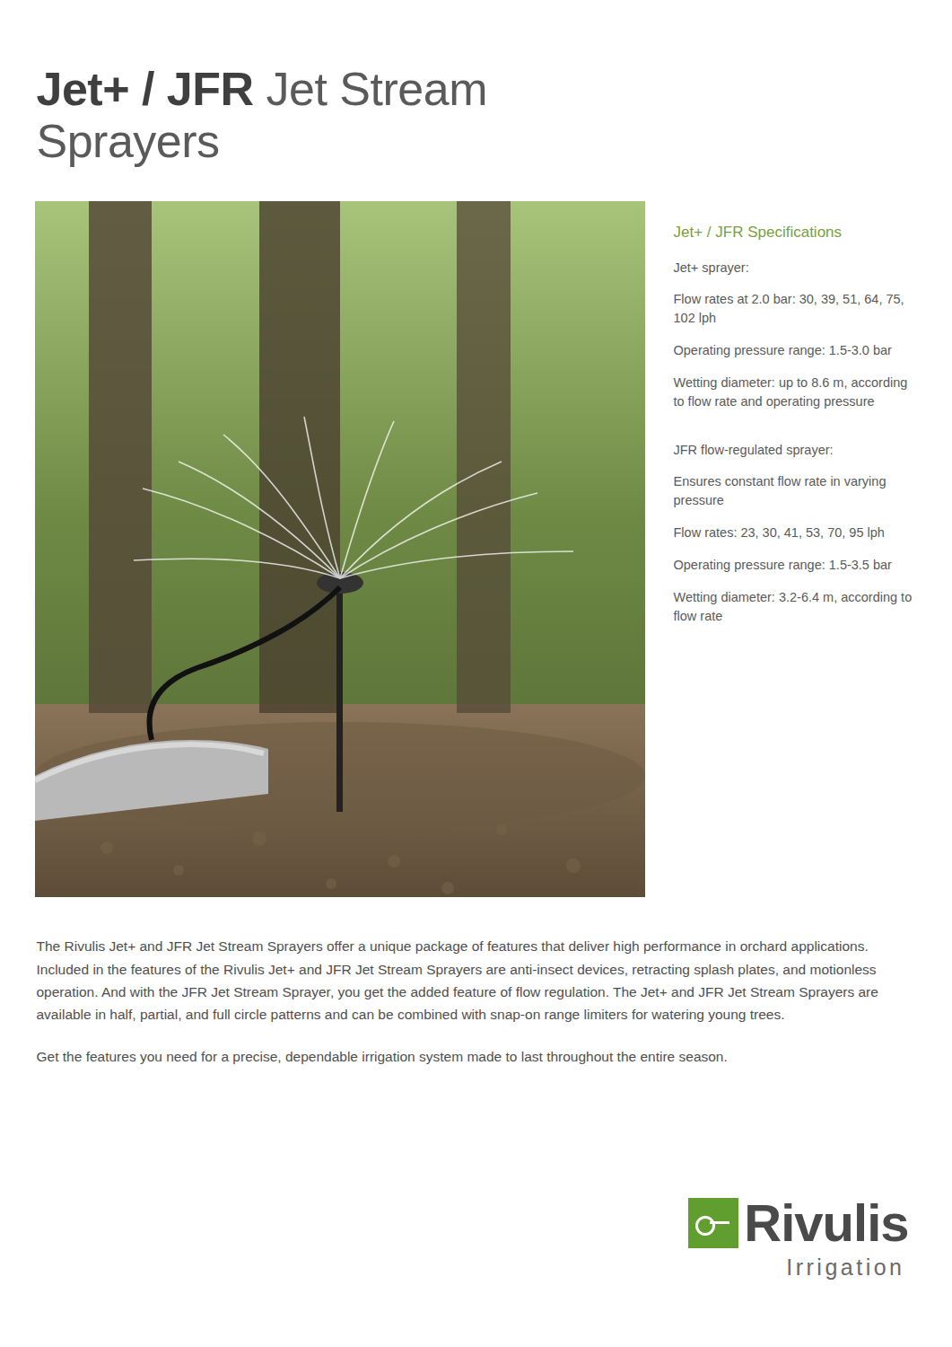Jet+ / JFR Jet Stream
Sprayers
Jet+ / JFR Specifications
Jet+ sprayer:
Flow rates at 2.0 bar: 30, 39, 51, 64, 75, 102 lph
Operating pressure range: 1.5-3.0 bar
Wetting diameter: up to 8.6 m, according to flow rate and operating pressure
JFR flow-regulated sprayer:
Ensures constant flow rate in varying pressure
Flow rates: 23, 30, 41, 53, 70, 95 lph
Operating pressure range: 1.5-3.5 bar
Wetting diameter: 3.2-6.4 m, according to flow rate
The Rivulis Jet+ and JFR Jet Stream Sprayers offer a unique package of features that deliver high performance in orchard applications. Included in the features of the Rivulis Jet+ and JFR Jet Stream Sprayers are anti-insect devices, retracting splash plates, and motionless operation. And with the JFR Jet Stream Sprayer, you get the added feature of flow regulation. The Jet+ and JFR Jet Stream Sprayers are available in half, partial, and full circle patterns and can be combined with snap-on range limiters for watering young trees.
Get the features you need for a precise, dependable irrigation system made to last throughout the entire season.
Rivulis
Irrigation